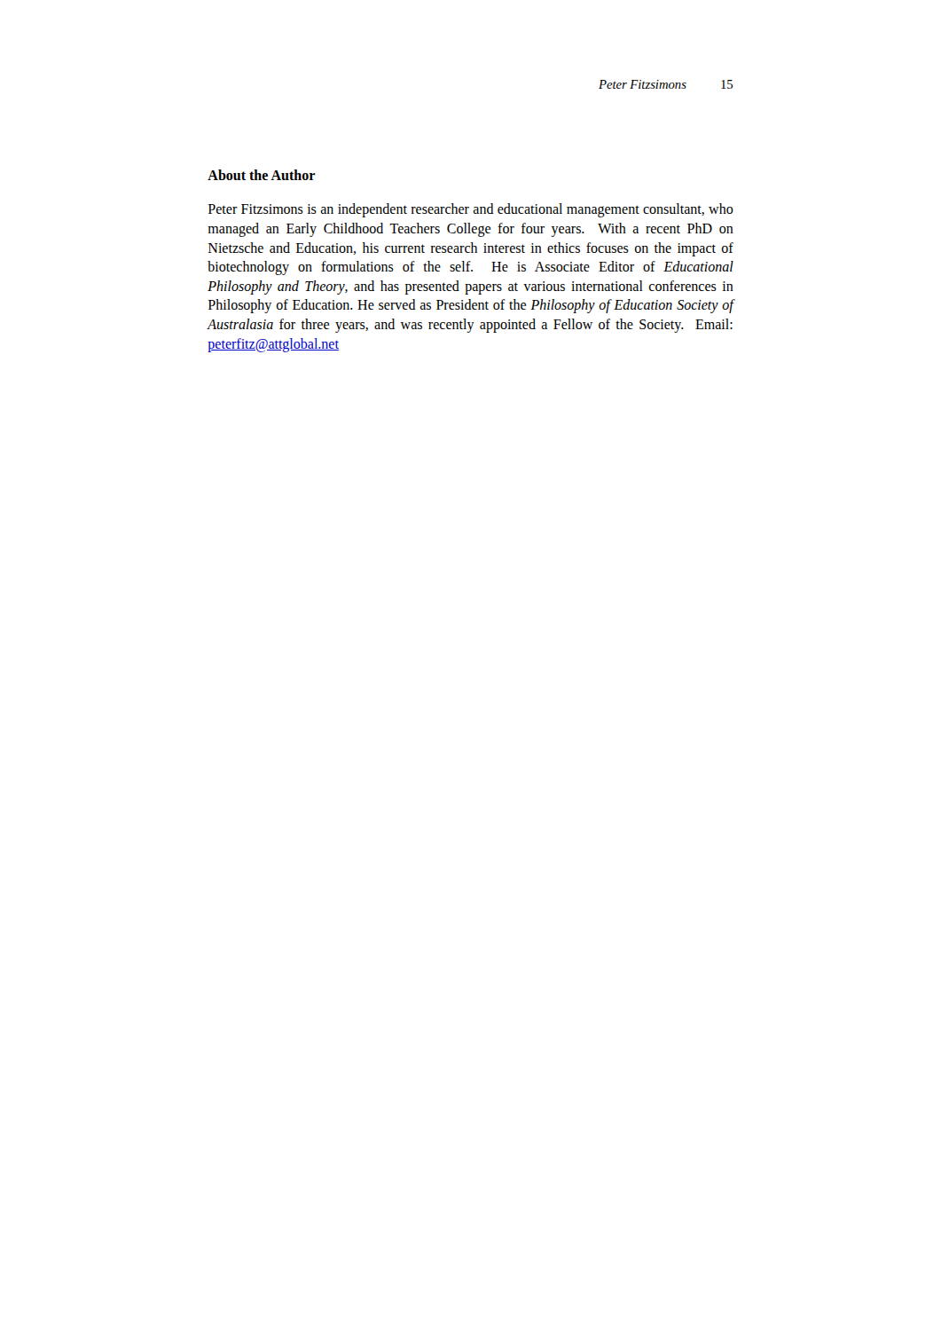Peter Fitzsimons 15
About the Author
Peter Fitzsimons is an independent researcher and educational management consultant, who managed an Early Childhood Teachers College for four years. With a recent PhD on Nietzsche and Education, his current research interest in ethics focuses on the impact of biotechnology on formulations of the self. He is Associate Editor of Educational Philosophy and Theory, and has presented papers at various international conferences in Philosophy of Education. He served as President of the Philosophy of Education Society of Australasia for three years, and was recently appointed a Fellow of the Society. Email: peterfitz@attglobal.net